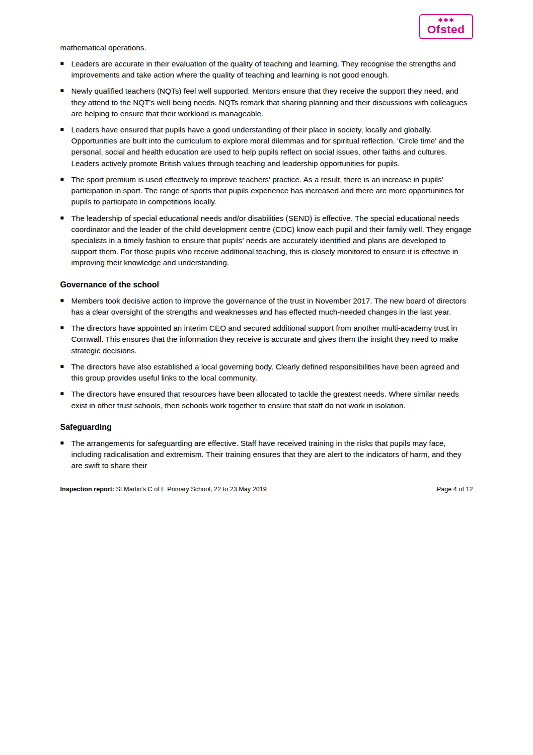✱✱✱ Ofsted
mathematical operations.
Leaders are accurate in their evaluation of the quality of teaching and learning. They recognise the strengths and improvements and take action where the quality of teaching and learning is not good enough.
Newly qualified teachers (NQTs) feel well supported. Mentors ensure that they receive the support they need, and they attend to the NQT's well-being needs. NQTs remark that sharing planning and their discussions with colleagues are helping to ensure that their workload is manageable.
Leaders have ensured that pupils have a good understanding of their place in society, locally and globally. Opportunities are built into the curriculum to explore moral dilemmas and for spiritual reflection. 'Circle time' and the personal, social and health education are used to help pupils reflect on social issues, other faiths and cultures. Leaders actively promote British values through teaching and leadership opportunities for pupils.
The sport premium is used effectively to improve teachers' practice. As a result, there is an increase in pupils' participation in sport. The range of sports that pupils experience has increased and there are more opportunities for pupils to participate in competitions locally.
The leadership of special educational needs and/or disabilities (SEND) is effective. The special educational needs coordinator and the leader of the child development centre (CDC) know each pupil and their family well. They engage specialists in a timely fashion to ensure that pupils' needs are accurately identified and plans are developed to support them. For those pupils who receive additional teaching, this is closely monitored to ensure it is effective in improving their knowledge and understanding.
Governance of the school
Members took decisive action to improve the governance of the trust in November 2017. The new board of directors has a clear oversight of the strengths and weaknesses and has effected much-needed changes in the last year.
The directors have appointed an interim CEO and secured additional support from another multi-academy trust in Cornwall. This ensures that the information they receive is accurate and gives them the insight they need to make strategic decisions.
The directors have also established a local governing body. Clearly defined responsibilities have been agreed and this group provides useful links to the local community.
The directors have ensured that resources have been allocated to tackle the greatest needs. Where similar needs exist in other trust schools, then schools work together to ensure that staff do not work in isolation.
Safeguarding
The arrangements for safeguarding are effective. Staff have received training in the risks that pupils may face, including radicalisation and extremism. Their training ensures that they are alert to the indicators of harm, and they are swift to share their
Inspection report: St Martin's C of E Primary School, 22 to 23 May 2019
Page 4 of 12